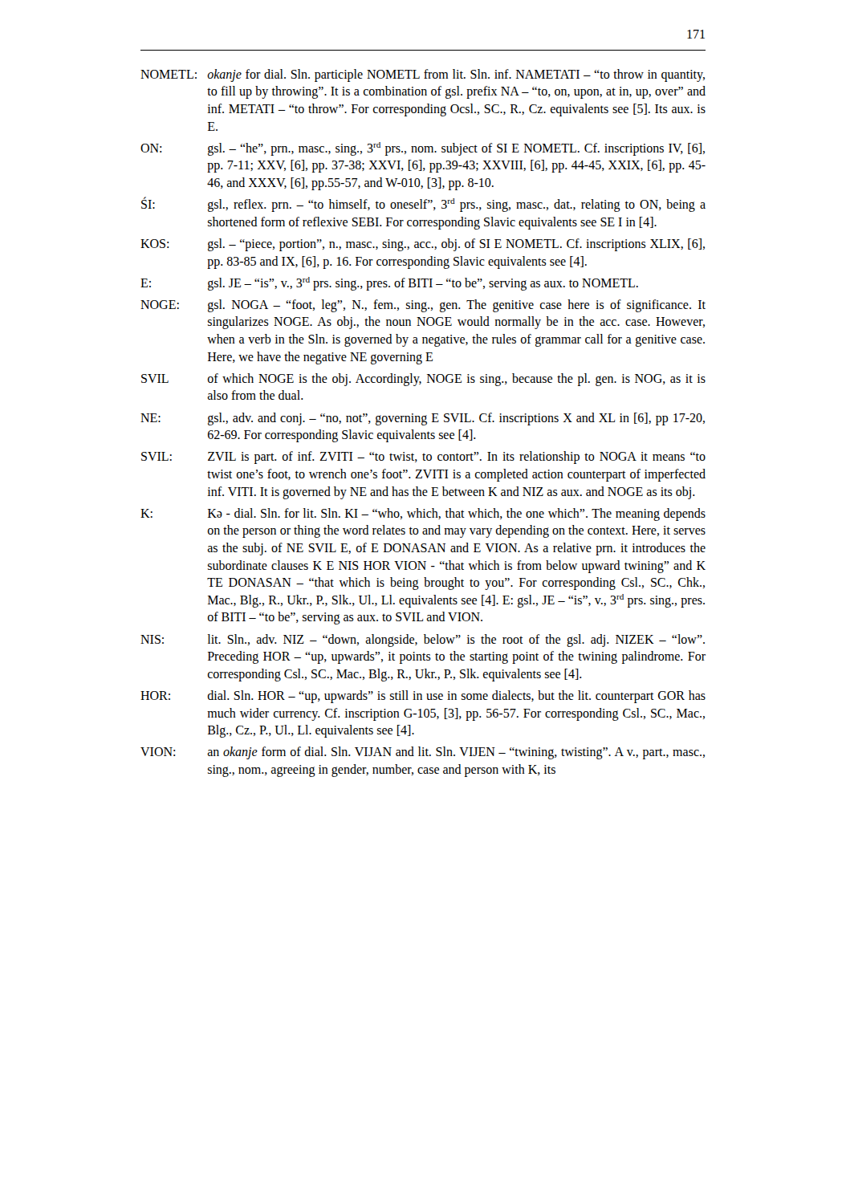171
NOMETL:
okanje for dial. Sln. participle NOMETL from lit. Sln. inf. NAMETATI – “to throw in quantity, to fill up by throwing”. It is a combination of gsl. prefix NA – “to, on, upon, at in, up, over” and inf. METATI – “to throw”. For corresponding Ocsl., SC., R., Cz. equivalents see [5]. Its aux. is E.
ON:
gsl. – “he”, prn., masc., sing., 3rd prs., nom. subject of SI E NOMETL. Cf. inscriptions IV, [6], pp. 7-11; XXV, [6], pp. 37-38; XXVI, [6], pp.39-43; XXVIII, [6], pp. 44-45, XXIX, [6], pp. 45-46, and XXXV, [6], pp.55-57, and W-010, [3], pp. 8-10.
ŚI:
gsl., reflex. prn. – “to himself, to oneself”, 3rd prs., sing, masc., dat., relating to ON, being a shortened form of reflexive SEBI. For corresponding Slavic equivalents see SE I in [4].
KOS:
gsl. – “piece, portion”, n., masc., sing., acc., obj. of SI E NOMETL. Cf. inscriptions XLIX, [6], pp. 83-85 and IX, [6], p. 16. For corresponding Slavic equivalents see [4].
E:
gsl. JE – “is”, v., 3rd prs. sing., pres. of BITI – “to be”, serving as aux. to NOMETL.
NOGE:
gsl. NOGA – “foot, leg”, N., fem., sing., gen. The genitive case here is of significance. It singularizes NOGE. As obj., the noun NOGE would normally be in the acc. case. However, when a verb in the Sln. is governed by a negative, the rules of grammar call for a genitive case. Here, we have the negative NE governing E
SVIL
of which NOGE is the obj. Accordingly, NOGE is sing., because the pl. gen. is NOG, as it is also from the dual.
NE:
gsl., adv. and conj. – “no, not”, governing E SVIL. Cf. inscriptions X and XL in [6], pp 17-20, 62-69. For corresponding Slavic equivalents see [4].
SVIL:
ZVIL is part. of inf. ZVITI – “to twist, to contort”. In its relationship to NOGA it means “to twist one’s foot, to wrench one’s foot”. ZVITI is a completed action counterpart of imperfected inf. VITI. It is governed by NE and has the E between K and NIZ as aux. and NOGE as its obj.
K:
Kə - dial. Sln. for lit. Sln. KI – “who, which, that which, the one which”. The meaning depends on the person or thing the word relates to and may vary depending on the context. Here, it serves as the subj. of NE SVIL E, of E DONASAN and E VION. As a relative prn. it introduces the subordinate clauses K E NIS HOR VION - “that which is from below upward twining” and K TE DONASAN – “that which is being brought to you”. For corresponding Csl., SC., Chk., Mac., Blg., R., Ukr., P., Slk., Ul., Ll. equivalents see [4]. E: gsl., JE – “is”, v., 3rd prs. sing., pres. of BITI – “to be”, serving as aux. to SVIL and VION.
NIS:
lit. Sln., adv. NIZ – “down, alongside, below” is the root of the gsl. adj. NIZEK – “low”. Preceding HOR – “up, upwards”, it points to the starting point of the twining palindrome. For corresponding Csl., SC., Mac., Blg., R., Ukr., P., Slk. equivalents see [4].
HOR:
dial. Sln. HOR – “up, upwards” is still in use in some dialects, but the lit. counterpart GOR has much wider currency. Cf. inscription G-105, [3], pp. 56-57. For corresponding Csl., SC., Mac., Blg., Cz., P., Ul., Ll. equivalents see [4].
VION:
an okanje form of dial. Sln. VIJAN and lit. Sln. VIJEN – “twining, twisting”. A v., part., masc., sing., nom., agreeing in gender, number, case and person with K, its